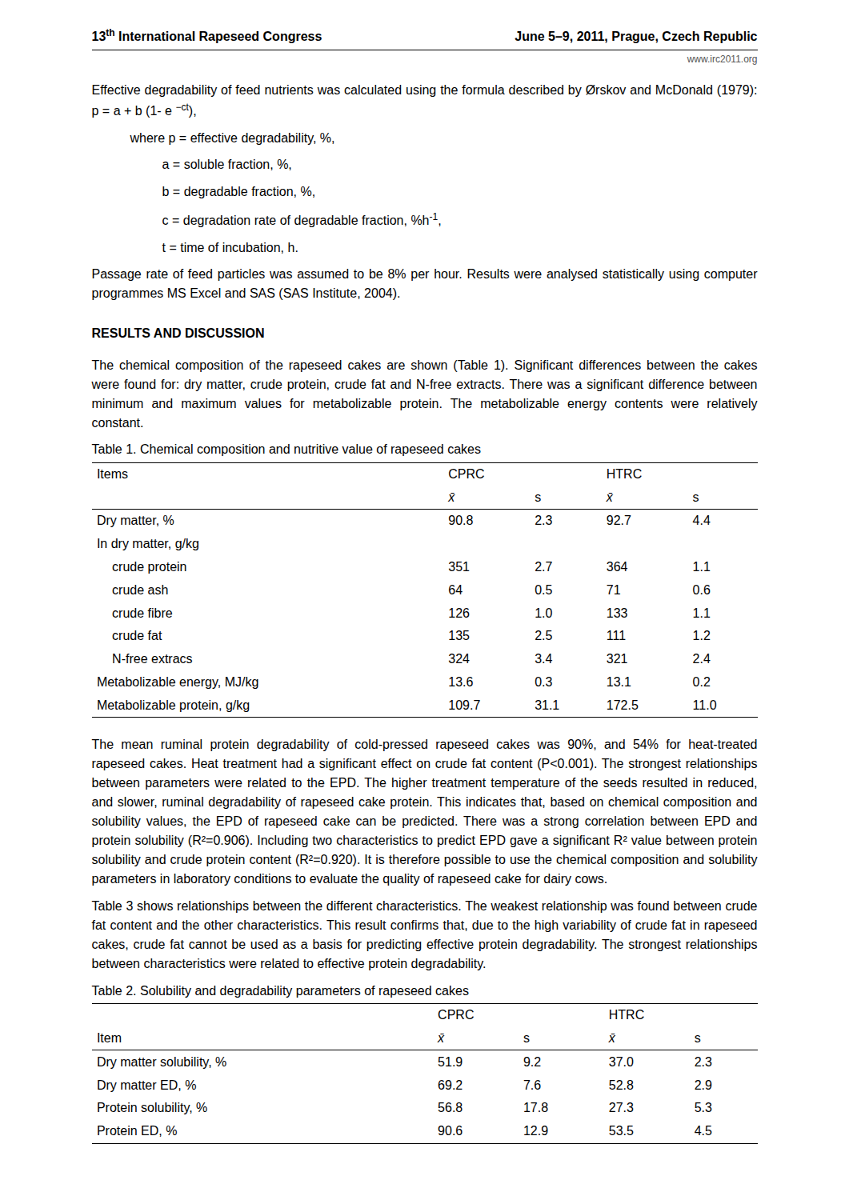13th International Rapeseed Congress June 5–9, 2011, Prague, Czech Republic
www.irc2011.org
Effective degradability of feed nutrients was calculated using the formula described by Ørskov and McDonald (1979): p = a + b (1- e −ct),
where p = effective degradability, %,
a = soluble fraction, %,
b = degradable fraction, %,
c = degradation rate of degradable fraction, %h-1,
t = time of incubation, h.
Passage rate of feed particles was assumed to be 8% per hour. Results were analysed statistically using computer programmes MS Excel and SAS (SAS Institute, 2004).
RESULTS AND DISCUSSION
The chemical composition of the rapeseed cakes are shown (Table 1). Significant differences between the cakes were found for: dry matter, crude protein, crude fat and N-free extracts. There was a significant difference between minimum and maximum values for metabolizable protein. The metabolizable energy contents were relatively constant.
Table 1. Chemical composition and nutritive value of rapeseed cakes
| Items | CPRC | HTRC |
| --- | --- | --- |
| | x̄ | s | x̄ | s |
| Dry matter, % | 90.8 | 2.3 | 92.7 | 4.4 |
| In dry matter, g/kg | | | | |
| crude protein | 351 | 2.7 | 364 | 1.1 |
| crude ash | 64 | 0.5 | 71 | 0.6 |
| crude fibre | 126 | 1.0 | 133 | 1.1 |
| crude fat | 135 | 2.5 | 111 | 1.2 |
| N-free extracs | 324 | 3.4 | 321 | 2.4 |
| Metabolizable energy, MJ/kg | 13.6 | 0.3 | 13.1 | 0.2 |
| Metabolizable protein, g/kg | 109.7 | 31.1 | 172.5 | 11.0 |
The mean ruminal protein degradability of cold-pressed rapeseed cakes was 90%, and 54% for heat-treated rapeseed cakes. Heat treatment had a significant effect on crude fat content (P<0.001). The strongest relationships between parameters were related to the EPD. The higher treatment temperature of the seeds resulted in reduced, and slower, ruminal degradability of rapeseed cake protein. This indicates that, based on chemical composition and solubility values, the EPD of rapeseed cake can be predicted. There was a strong correlation between EPD and protein solubility (R²=0.906). Including two characteristics to predict EPD gave a significant R² value between protein solubility and crude protein content (R²=0.920). It is therefore possible to use the chemical composition and solubility parameters in laboratory conditions to evaluate the quality of rapeseed cake for dairy cows.
Table 3 shows relationships between the different characteristics. The weakest relationship was found between crude fat content and the other characteristics. This result confirms that, due to the high variability of crude fat in rapeseed cakes, crude fat cannot be used as a basis for predicting effective protein degradability. The strongest relationships between characteristics were related to effective protein degradability.
Table 2. Solubility and degradability parameters of rapeseed cakes
| | CPRC | HTRC |
| --- | --- | --- |
| Item | x̄ | s | x̄ | s |
| Dry matter solubility, % | 51.9 | 9.2 | 37.0 | 2.3 |
| Dry matter ED, % | 69.2 | 7.6 | 52.8 | 2.9 |
| Protein solubility, % | 56.8 | 17.8 | 27.3 | 5.3 |
| Protein ED, % | 90.6 | 12.9 | 53.5 | 4.5 |